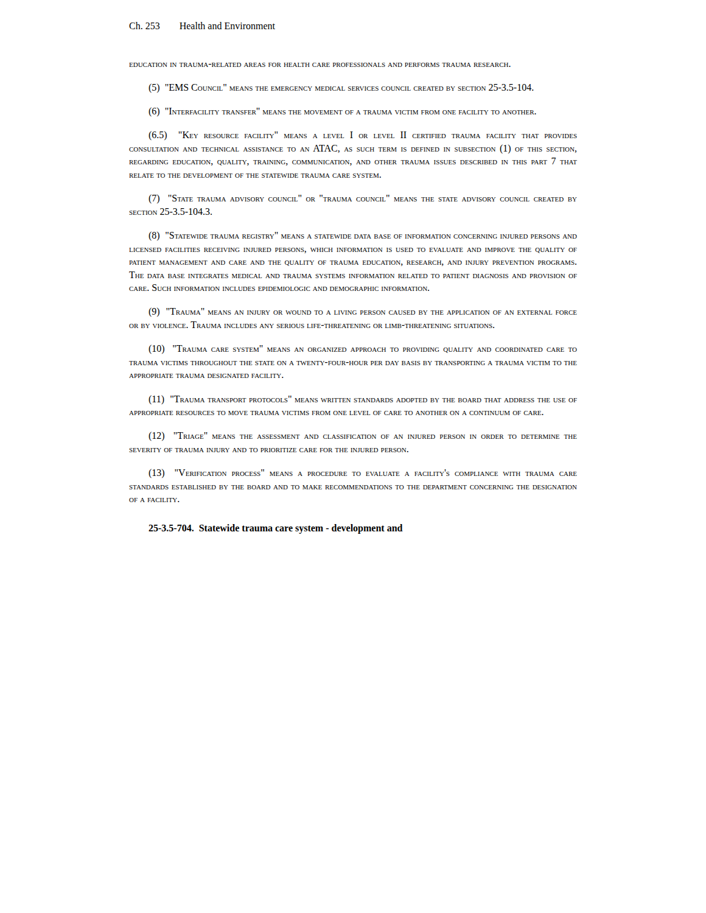Ch. 253 Health and Environment
education in trauma-related areas for health care professionals and performs trauma research.
(5) "EMS Council" means the emergency medical services council created by section 25-3.5-104.
(6) "Interfacility transfer" means the movement of a trauma victim from one facility to another.
(6.5) "Key resource facility" means a level I or level II certified trauma facility that provides consultation and technical assistance to an ATAC, as such term is defined in subsection (1) of this section, regarding education, quality, training, communication, and other trauma issues described in this part 7 that relate to the development of the statewide trauma care system.
(7) "State trauma advisory council" or "trauma council" means the state advisory council created by section 25-3.5-104.3.
(8) "Statewide trauma registry" means a statewide data base of information concerning injured persons and licensed facilities receiving injured persons, which information is used to evaluate and improve the quality of patient management and care and the quality of trauma education, research, and injury prevention programs. The data base integrates medical and trauma systems information related to patient diagnosis and provision of care. Such information includes epidemiologic and demographic information.
(9) "Trauma" means an injury or wound to a living person caused by the application of an external force or by violence. Trauma includes any serious life-threatening or limb-threatening situations.
(10) "Trauma care system" means an organized approach to providing quality and coordinated care to trauma victims throughout the state on a twenty-four-hour per day basis by transporting a trauma victim to the appropriate trauma designated facility.
(11) "Trauma transport protocols" means written standards adopted by the board that address the use of appropriate resources to move trauma victims from one level of care to another on a continuum of care.
(12) "Triage" means the assessment and classification of an injured person in order to determine the severity of trauma injury and to prioritize care for the injured person.
(13) "Verification process" means a procedure to evaluate a facility's compliance with trauma care standards established by the board and to make recommendations to the department concerning the designation of a facility.
25-3.5-704. Statewide trauma care system - development and